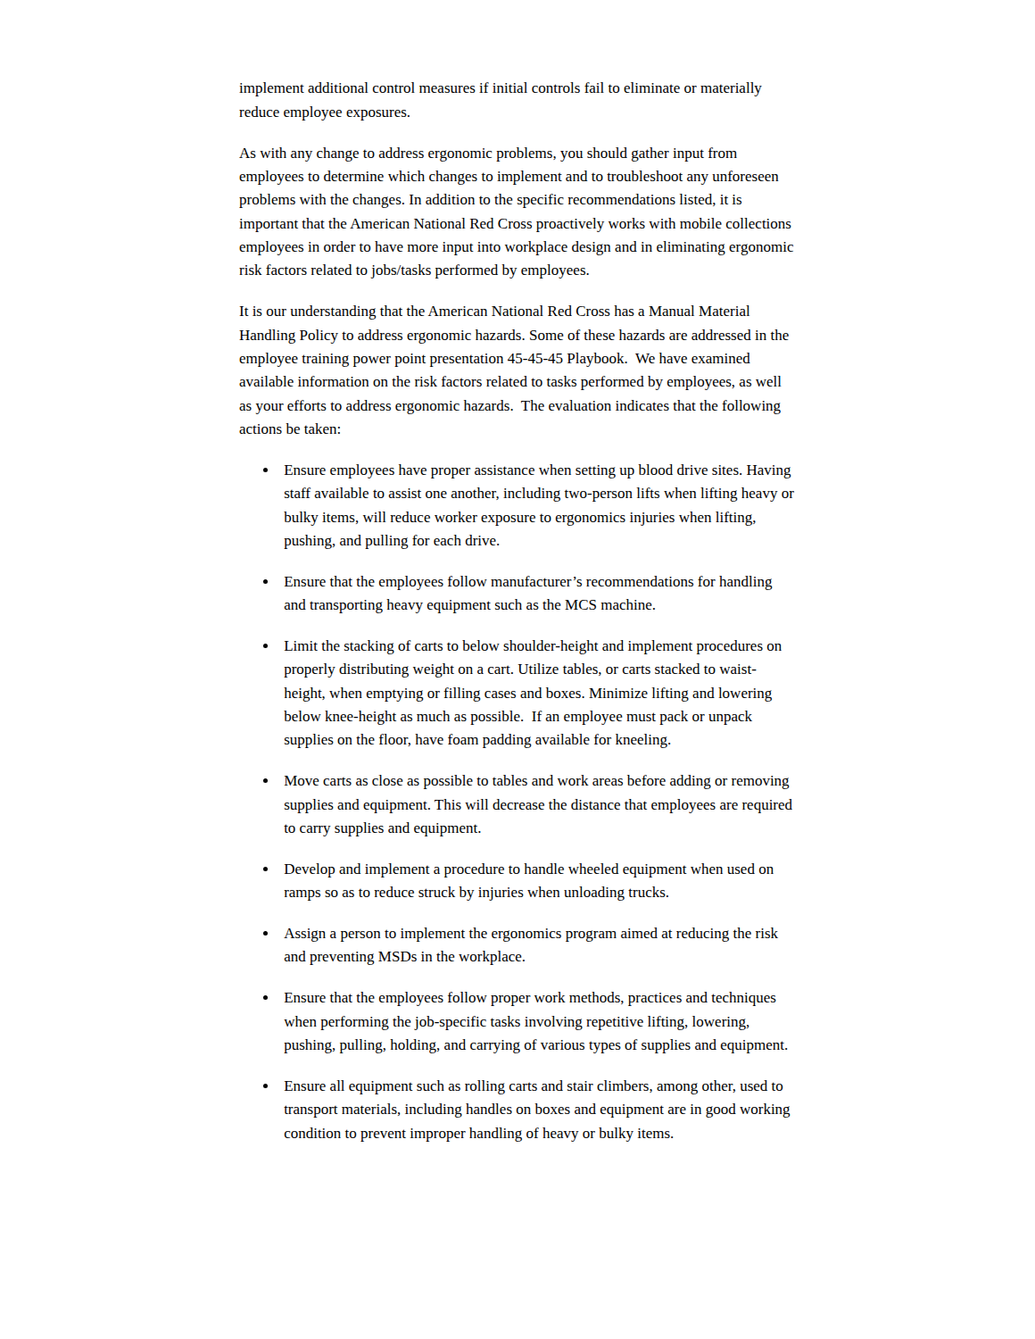implement additional control measures if initial controls fail to eliminate or materially reduce employee exposures.
As with any change to address ergonomic problems, you should gather input from employees to determine which changes to implement and to troubleshoot any unforeseen problems with the changes. In addition to the specific recommendations listed, it is important that the American National Red Cross proactively works with mobile collections employees in order to have more input into workplace design and in eliminating ergonomic risk factors related to jobs/tasks performed by employees.
It is our understanding that the American National Red Cross has a Manual Material Handling Policy to address ergonomic hazards. Some of these hazards are addressed in the employee training power point presentation 45-45-45 Playbook. We have examined available information on the risk factors related to tasks performed by employees, as well as your efforts to address ergonomic hazards. The evaluation indicates that the following actions be taken:
Ensure employees have proper assistance when setting up blood drive sites. Having staff available to assist one another, including two-person lifts when lifting heavy or bulky items, will reduce worker exposure to ergonomics injuries when lifting, pushing, and pulling for each drive.
Ensure that the employees follow manufacturer’s recommendations for handling and transporting heavy equipment such as the MCS machine.
Limit the stacking of carts to below shoulder-height and implement procedures on properly distributing weight on a cart. Utilize tables, or carts stacked to waist-height, when emptying or filling cases and boxes. Minimize lifting and lowering below knee-height as much as possible. If an employee must pack or unpack supplies on the floor, have foam padding available for kneeling.
Move carts as close as possible to tables and work areas before adding or removing supplies and equipment. This will decrease the distance that employees are required to carry supplies and equipment.
Develop and implement a procedure to handle wheeled equipment when used on ramps so as to reduce struck by injuries when unloading trucks.
Assign a person to implement the ergonomics program aimed at reducing the risk and preventing MSDs in the workplace.
Ensure that the employees follow proper work methods, practices and techniques when performing the job-specific tasks involving repetitive lifting, lowering, pushing, pulling, holding, and carrying of various types of supplies and equipment.
Ensure all equipment such as rolling carts and stair climbers, among other, used to transport materials, including handles on boxes and equipment are in good working condition to prevent improper handling of heavy or bulky items.